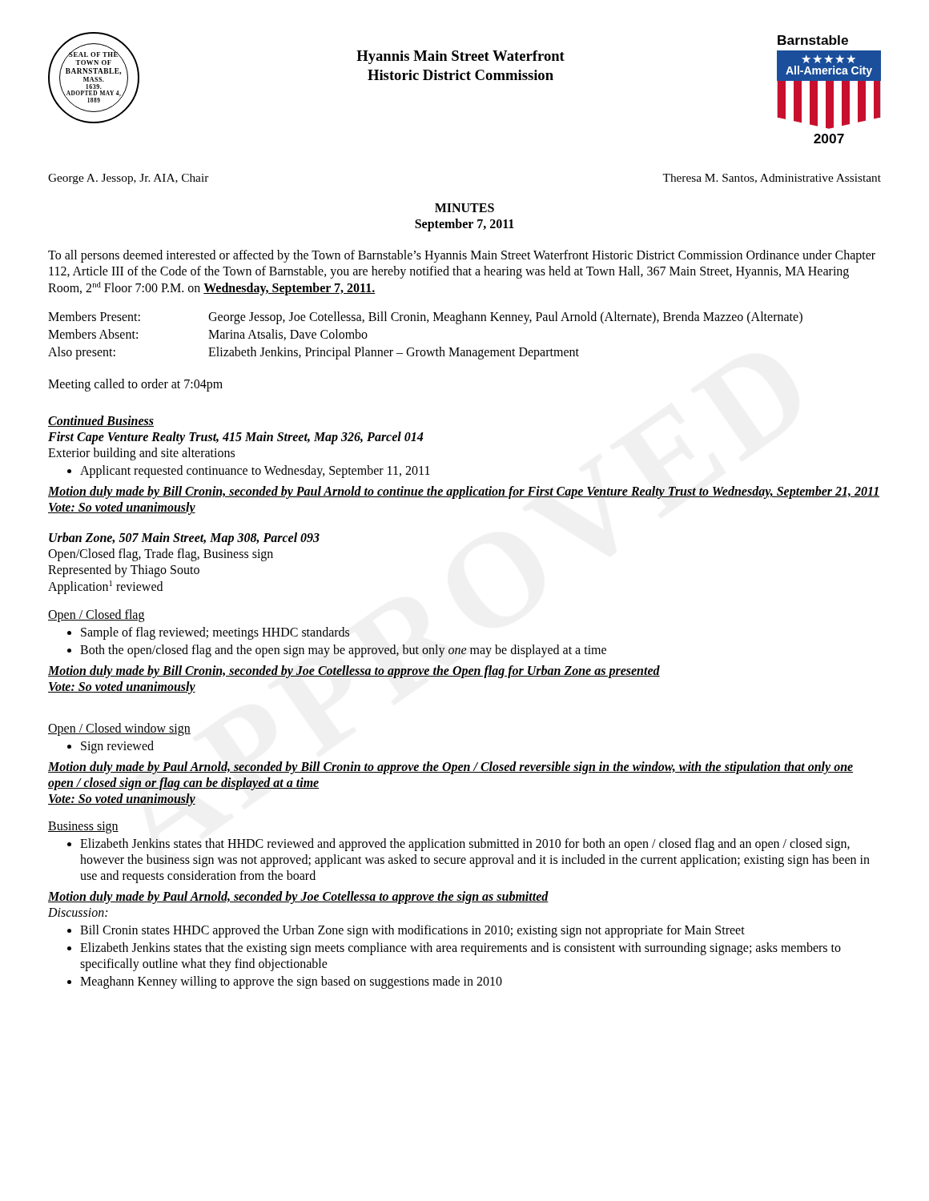SEAL OF THE TOWN OF BARNSTABLE, MASS. 1639. ADOPTED MAY 4, 1889
Hyannis Main Street Waterfront
Historic District Commission
Barnstable
★★★★★
All-America City
2007
George A. Jessop, Jr. AIA, Chair
Theresa M. Santos, Administrative Assistant
MINUTES
September 7, 2011
To all persons deemed interested or affected by the Town of Barnstable’s Hyannis Main Street Waterfront Historic District Commission Ordinance under Chapter 112, Article III of the Code of the Town of Barnstable, you are hereby notified that a hearing was held at Town Hall, 367 Main Street, Hyannis, MA Hearing Room, 2nd Floor 7:00 P.M. on Wednesday, September 7, 2011.
| Members Present: | George Jessop, Joe Cotellessa, Bill Cronin, Meaghann Kenney, Paul Arnold (Alternate), Brenda Mazzeo (Alternate) |
| Members Absent: | Marina Atsalis, Dave Colombo |
| Also present: | Elizabeth Jenkins, Principal Planner – Growth Management Department |
Meeting called to order at 7:04pm
Continued Business
First Cape Venture Realty Trust, 415 Main Street, Map 326, Parcel 014
Exterior building and site alterations
Applicant requested continuance to Wednesday, September 11, 2011
Motion duly made by Bill Cronin, seconded by Paul Arnold to continue the application for First Cape Venture Realty Trust to Wednesday, September 21, 2011
Vote: So voted unanimously
Urban Zone, 507 Main Street, Map 308, Parcel 093
Open/Closed flag, Trade flag, Business sign
Represented by Thiago Souto
Application1 reviewed
Open / Closed flag
Sample of flag reviewed; meetings HHDC standards
Both the open/closed flag and the open sign may be approved, but only one may be displayed at a time
Motion duly made by Bill Cronin, seconded by Joe Cotellessa to approve the Open flag for Urban Zone as presented
Vote: So voted unanimously
Open / Closed window sign
Sign reviewed
Motion duly made by Paul Arnold, seconded by Bill Cronin to approve the Open / Closed reversible sign in the window, with the stipulation that only one open / closed sign or flag can be displayed at a time
Vote: So voted unanimously
Business sign
Elizabeth Jenkins states that HHDC reviewed and approved the application submitted in 2010 for both an open / closed flag and an open / closed sign, however the business sign was not approved; applicant was asked to secure approval and it is included in the current application; existing sign has been in use and requests consideration from the board
Motion duly made by Paul Arnold, seconded by Joe Cotellessa to approve the sign as submitted
Discussion:
Bill Cronin states HHDC approved the Urban Zone sign with modifications in 2010; existing sign not appropriate for Main Street
Elizabeth Jenkins states that the existing sign meets compliance with area requirements and is consistent with surrounding signage; asks members to specifically outline what they find objectionable
Meaghann Kenney willing to approve the sign based on suggestions made in 2010